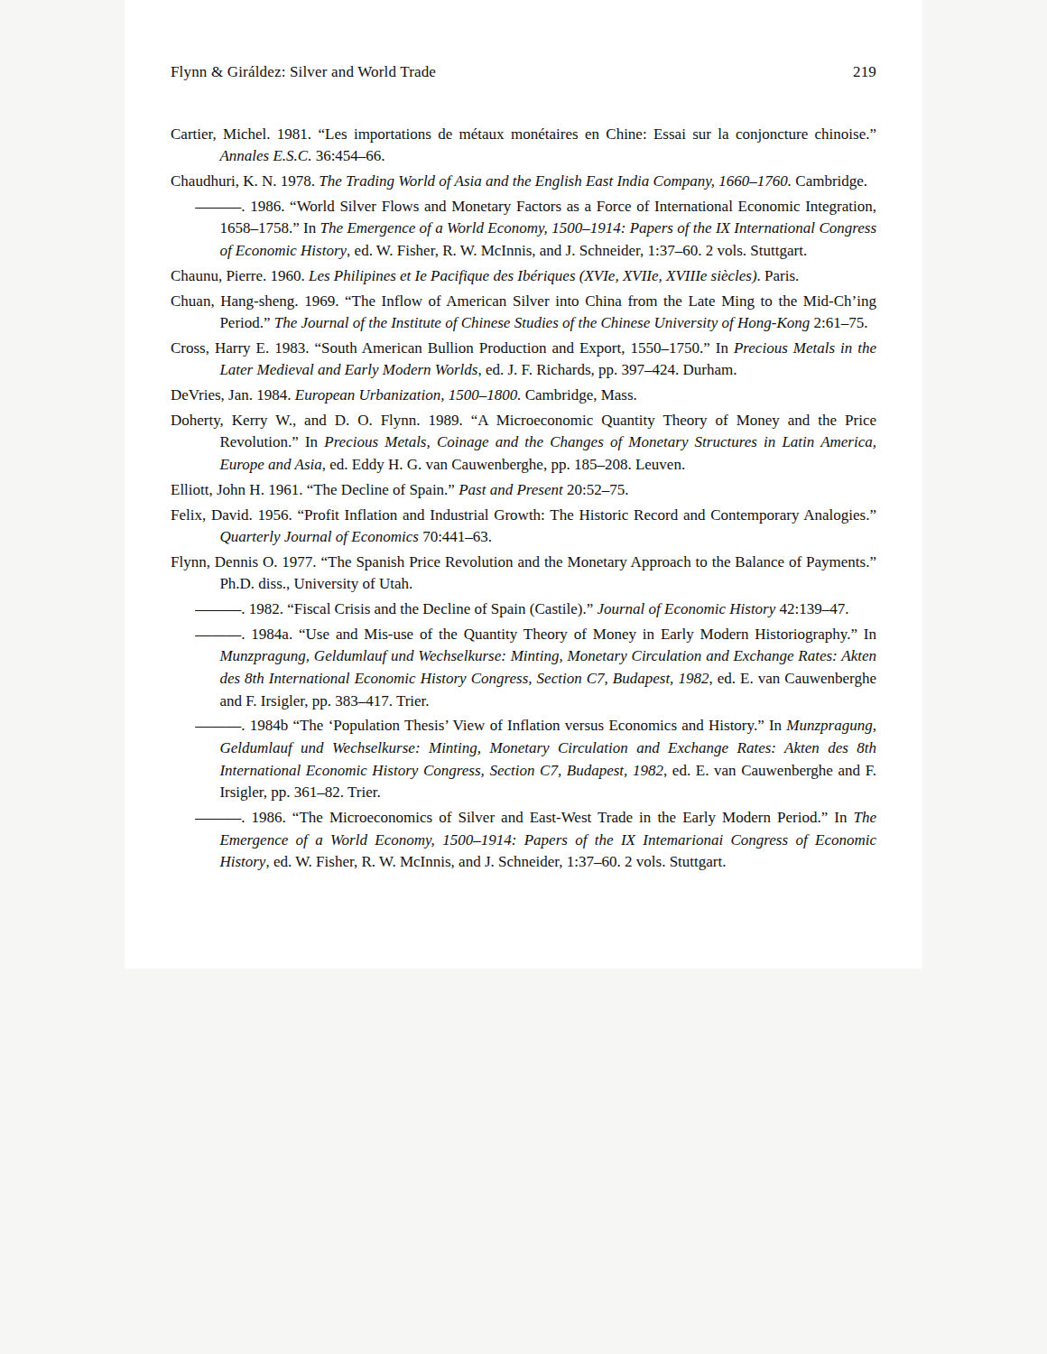Flynn & Giráldez: Silver and World Trade 219
Cartier, Michel. 1981. “Les importations de métaux monétaires en Chine: Essai sur la conjoncture chinoise.” Annales E.S.C. 36:454–66.
Chaudhuri, K. N. 1978. The Trading World of Asia and the English East India Company, 1660–1760. Cambridge.
———. 1986. “World Silver Flows and Monetary Factors as a Force of International Economic Integration, 1658–1758.” In The Emergence of a World Economy, 1500–1914: Papers of the IX International Congress of Economic History, ed. W. Fisher, R. W. McInnis, and J. Schneider, 1:37–60. 2 vols. Stuttgart.
Chaunu, Pierre. 1960. Les Philipines et Ie Pacifique des Ibériques (XVIe, XVIIe, XVIIIe siècles). Paris.
Chuan, Hang-sheng. 1969. “The Inflow of American Silver into China from the Late Ming to the Mid-Ch’ing Period.” The Journal of the Institute of Chinese Studies of the Chinese University of Hong-Kong 2:61–75.
Cross, Harry E. 1983. “South American Bullion Production and Export, 1550–1750.” In Precious Metals in the Later Medieval and Early Modern Worlds, ed. J. F. Richards, pp. 397–424. Durham.
DeVries, Jan. 1984. European Urbanization, 1500–1800. Cambridge, Mass.
Doherty, Kerry W., and D. O. Flynn. 1989. “A Microeconomic Quantity Theory of Money and the Price Revolution.” In Precious Metals, Coinage and the Changes of Monetary Structures in Latin America, Europe and Asia, ed. Eddy H. G. van Cauwenberghe, pp. 185–208. Leuven.
Elliott, John H. 1961. “The Decline of Spain.” Past and Present 20:52–75.
Felix, David. 1956. “Profit Inflation and Industrial Growth: The Historic Record and Contemporary Analogies.” Quarterly Journal of Economics 70:441–63.
Flynn, Dennis O. 1977. “The Spanish Price Revolution and the Monetary Approach to the Balance of Payments.” Ph.D. diss., University of Utah.
———. 1982. “Fiscal Crisis and the Decline of Spain (Castile).” Journal of Economic History 42:139–47.
———. 1984a. “Use and Mis-use of the Quantity Theory of Money in Early Modern Historiography.” In Munzpragung, Geldumlauf und Wechselkurse: Minting, Monetary Circulation and Exchange Rates: Akten des 8th International Economic History Congress, Section C7, Budapest, 1982, ed. E. van Cauwenberghe and F. Irsigler, pp. 383–417. Trier.
———. 1984b “The ‘Population Thesis’ View of Inflation versus Economics and History.” In Munzpragung, Geldumlauf und Wechselkurse: Minting, Monetary Circulation and Exchange Rates: Akten des 8th International Economic History Congress, Section C7, Budapest, 1982, ed. E. van Cauwenberghe and F. Irsigler, pp. 361–82. Trier.
———. 1986. “The Microeconomics of Silver and East-West Trade in the Early Modern Period.” In The Emergence of a World Economy, 1500–1914: Papers of the IX Intemarionai Congress of Economic History, ed. W. Fisher, R. W. McInnis, and J. Schneider, 1:37–60. 2 vols. Stuttgart.